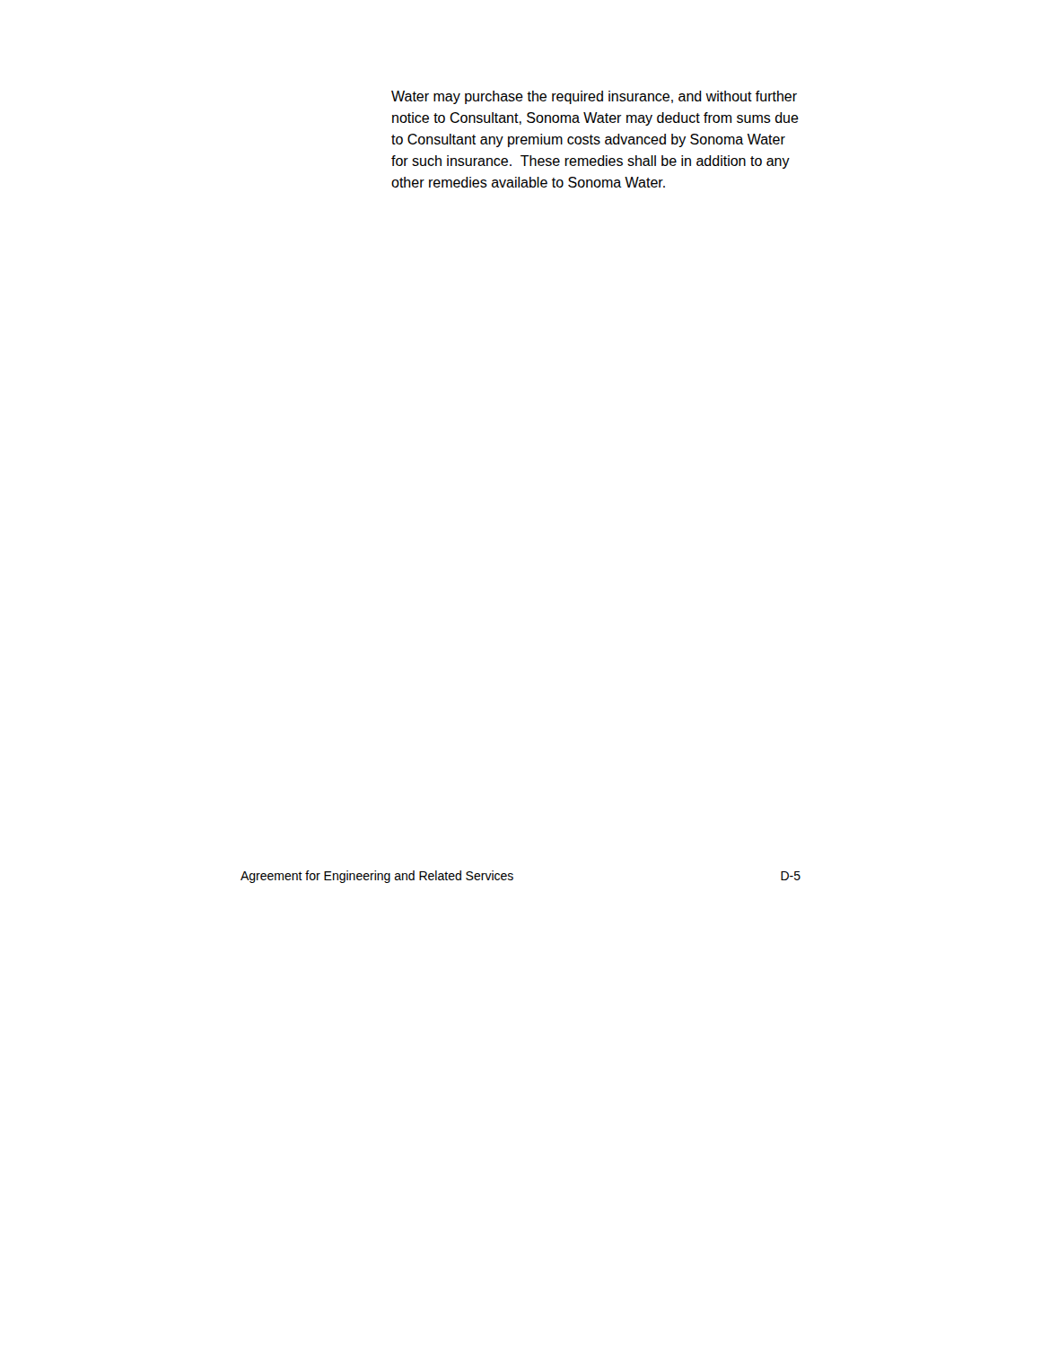Water may purchase the required insurance, and without further notice to Consultant, Sonoma Water may deduct from sums due to Consultant any premium costs advanced by Sonoma Water for such insurance. These remedies shall be in addition to any other remedies available to Sonoma Water.
Agreement for Engineering and Related Services
D-5